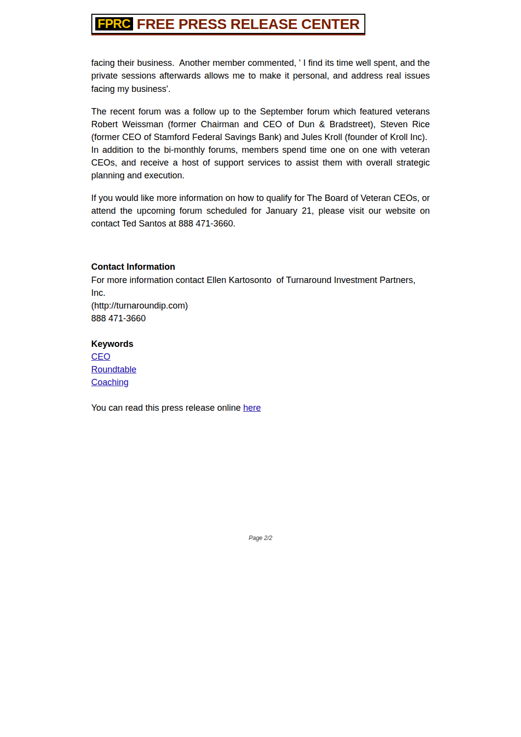FPRC FREE PRESS RELEASE CENTER
facing their business. Another member commented, ' I find its time well spent, and the private sessions afterwards allows me to make it personal, and address real issues facing my business'.
The recent forum was a follow up to the September forum which featured veterans Robert Weissman (former Chairman and CEO of Dun & Bradstreet), Steven Rice (former CEO of Stamford Federal Savings Bank) and Jules Kroll (founder of Kroll Inc). In addition to the bi-monthly forums, members spend time one on one with veteran CEOs, and receive a host of support services to assist them with overall strategic planning and execution.
If you would like more information on how to qualify for The Board of Veteran CEOs, or attend the upcoming forum scheduled for January 21, please visit our website on contact Ted Santos at 888 471-3660.
Contact Information
For more information contact Ellen Kartosonto of Turnaround Investment Partners, Inc.
(http://turnaroundip.com)
888 471-3660
Keywords
CEO
Roundtable
Coaching
You can read this press release online here
Page 2/2